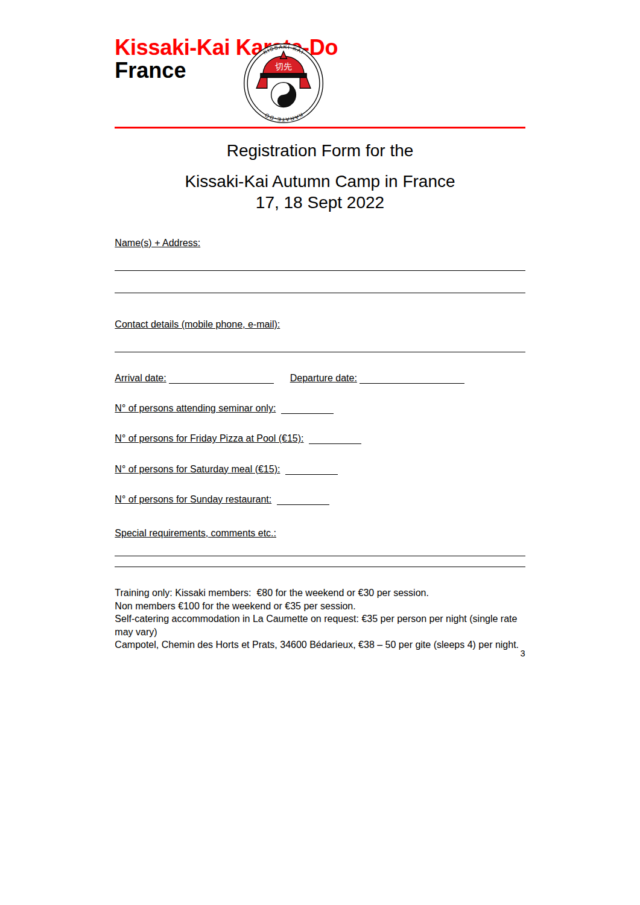Kissaki-Kai Karate-Do
France
切先 KISSAKI-KAI KARATE-DO
Registration Form for the
Kissaki-Kai Autumn Camp in France
17, 18 Sept 2022
Name(s) + Address:
Contact details (mobile phone, e-mail):
Arrival date: Departure date:
N° of persons attending seminar only:
N° of persons for Friday Pizza at Pool (€15):
N° of persons for Saturday meal (€15):
N° of persons for Sunday restaurant:
Special requirements, comments etc.:
Training only: Kissaki members: €80 for the weekend or €30 per session.
Non members €100 for the weekend or €35 per session.
Self-catering accommodation in La Caumette on request: €35 per person per night (single rate may vary)
Campotel, Chemin des Horts et Prats, 34600 Bédarieux, €38 – 50 per gite (sleeps 4) per night.
3